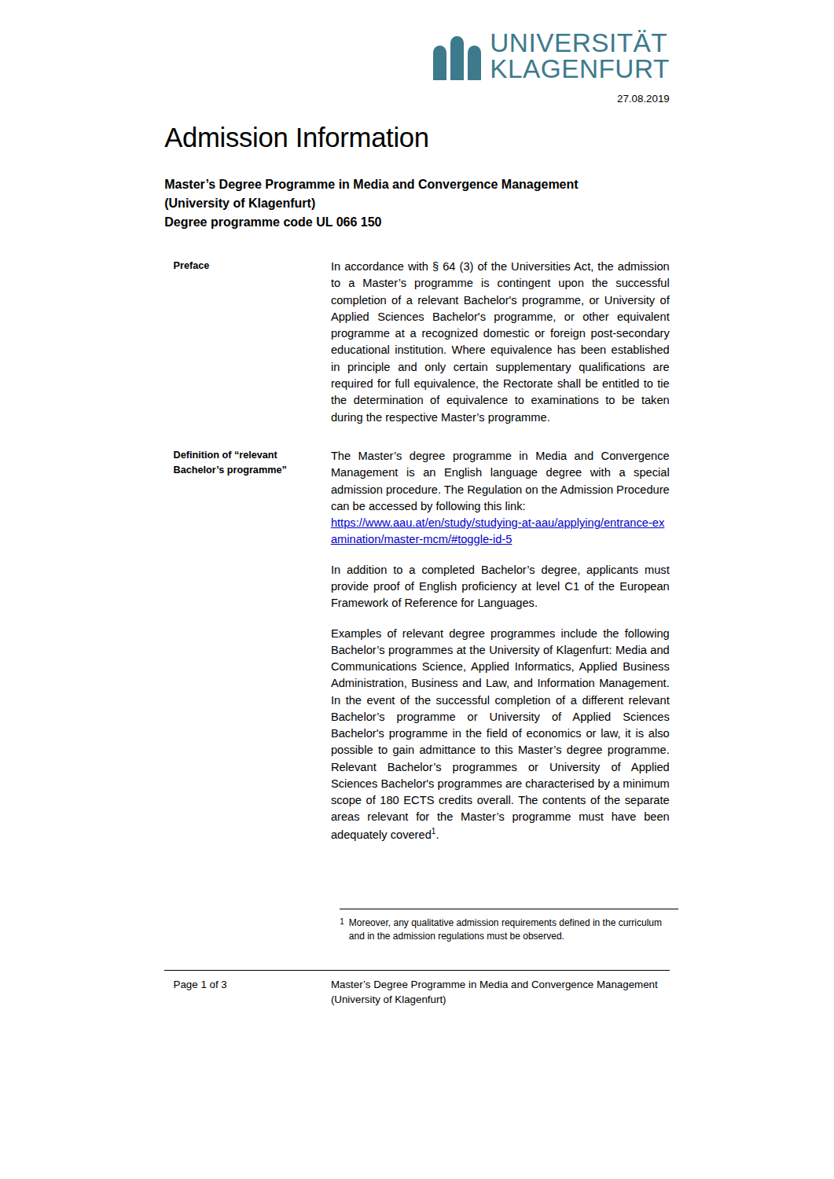UNIVERSITÄT KLAGENFURT
27.08.2019
Admission Information
Master’s Degree Programme in Media and Convergence Management
(University of Klagenfurt)
Degree programme code UL 066 150
Preface
In accordance with § 64 (3) of the Universities Act, the admission to a Master’s programme is contingent upon the successful completion of a relevant Bachelor's programme, or University of Applied Sciences Bachelor's programme, or other equivalent programme at a recognized domestic or foreign post-secondary educational institution. Where equivalence has been established in principle and only certain supplementary qualifications are required for full equivalence, the Rectorate shall be entitled to tie the determination of equivalence to examinations to be taken during the respective Master’s programme.
Definition of “relevant Bachelor’s programme”
The Master’s degree programme in Media and Convergence Management is an English language degree with a special admission procedure. The Regulation on the Admission Procedure can be accessed by following this link:
https://www.aau.at/en/study/studying-at-aau/applying/entrance-examination/master-mcm/#toggle-id-5
In addition to a completed Bachelor’s degree, applicants must provide proof of English proficiency at level C1 of the European Framework of Reference for Languages.
Examples of relevant degree programmes include the following Bachelor’s programmes at the University of Klagenfurt: Media and Communications Science, Applied Informatics, Applied Business Administration, Business and Law, and Information Management. In the event of the successful completion of a different relevant Bachelor’s programme or University of Applied Sciences Bachelor's programme in the field of economics or law, it is also possible to gain admittance to this Master’s degree programme. Relevant Bachelor’s programmes or University of Applied Sciences Bachelor's programmes are characterised by a minimum scope of 180 ECTS credits overall. The contents of the separate areas relevant for the Master’s programme must have been adequately covered1.
1 Moreover, any qualitative admission requirements defined in the curriculum and in the admission regulations must be observed.
Page 1 of 3
Master’s Degree Programme in Media and Convergence Management
(University of Klagenfurt)